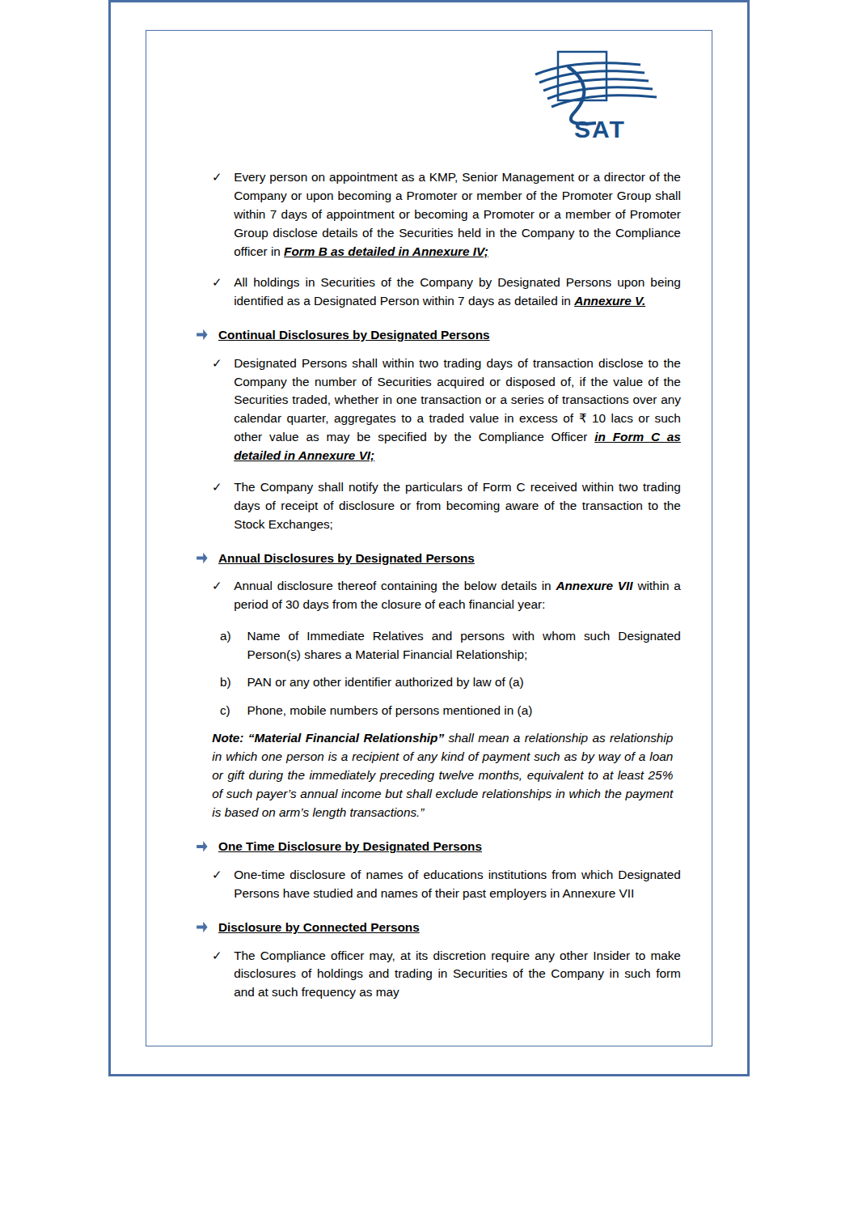SAT
Every person on appointment as a KMP, Senior Management or a director of the Company or upon becoming a Promoter or member of the Promoter Group shall within 7 days of appointment or becoming a Promoter or a member of Promoter Group disclose details of the Securities held in the Company to the Compliance officer in Form B as detailed in Annexure IV;
All holdings in Securities of the Company by Designated Persons upon being identified as a Designated Person within 7 days as detailed in Annexure V.
Continual Disclosures by Designated Persons
Designated Persons shall within two trading days of transaction disclose to the Company the number of Securities acquired or disposed of, if the value of the Securities traded, whether in one transaction or a series of transactions over any calendar quarter, aggregates to a traded value in excess of ₹ 10 lacs or such other value as may be specified by the Compliance Officer in Form C as detailed in Annexure VI;
The Company shall notify the particulars of Form C received within two trading days of receipt of disclosure or from becoming aware of the transaction to the Stock Exchanges;
Annual Disclosures by Designated Persons
Annual disclosure thereof containing the below details in Annexure VII within a period of 30 days from the closure of each financial year:
Name of Immediate Relatives and persons with whom such Designated Person(s) shares a Material Financial Relationship;
PAN or any other identifier authorized by law of (a)
Phone, mobile numbers of persons mentioned in (a)
Note: “Material Financial Relationship” shall mean a relationship as relationship in which one person is a recipient of any kind of payment such as by way of a loan or gift during the immediately preceding twelve months, equivalent to at least 25% of such payer’s annual income but shall exclude relationships in which the payment is based on arm’s length transactions.”
One Time Disclosure by Designated Persons
One-time disclosure of names of educations institutions from which Designated Persons have studied and names of their past employers in Annexure VII
Disclosure by Connected Persons
The Compliance officer may, at its discretion require any other Insider to make disclosures of holdings and trading in Securities of the Company in such form and at such frequency as may